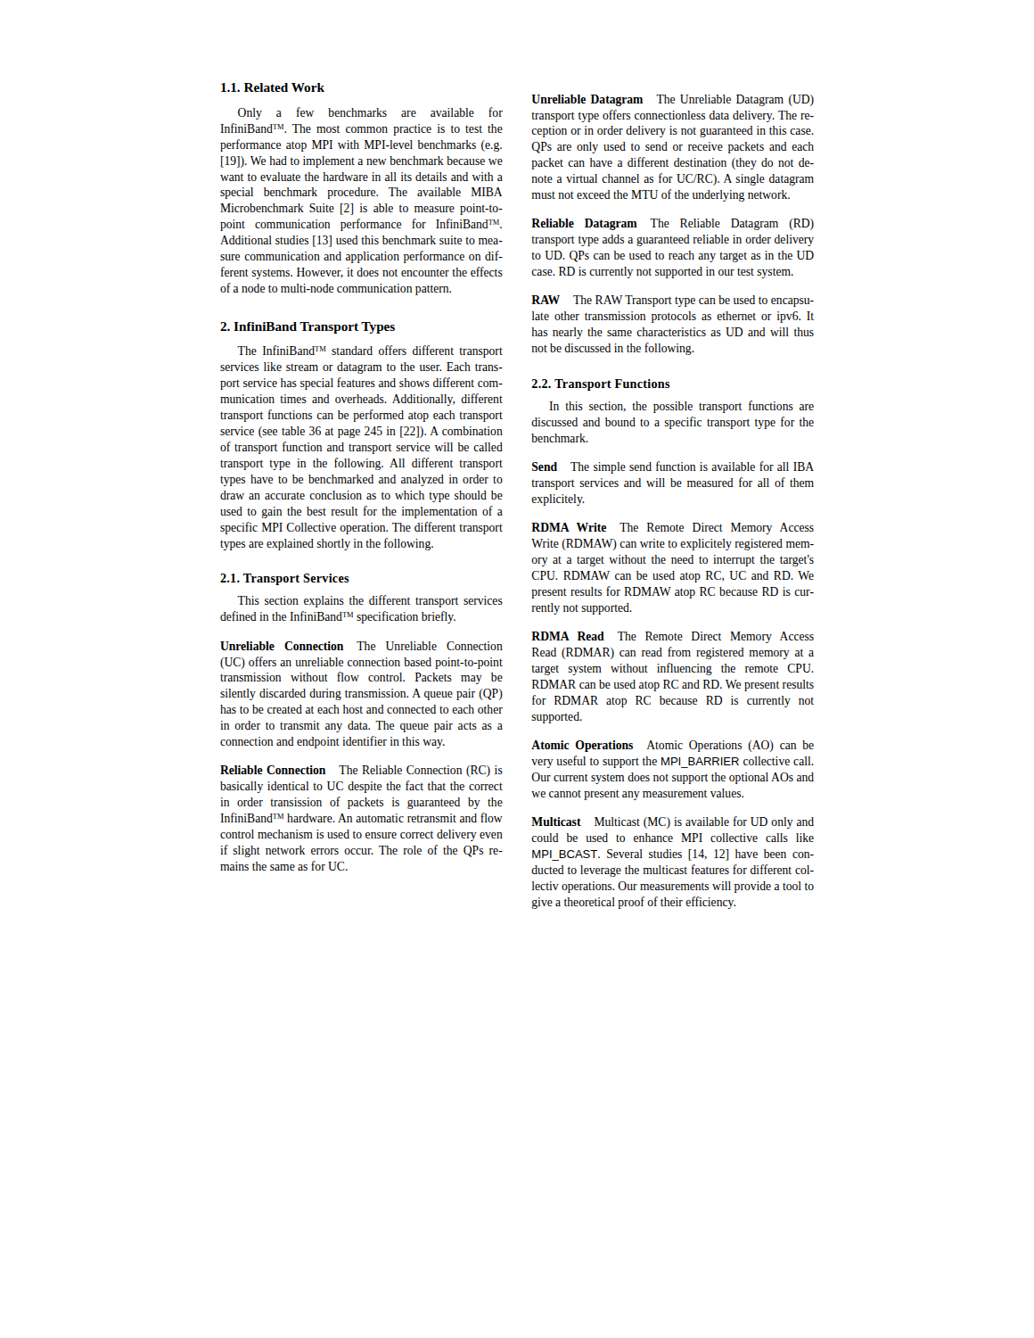1.1. Related Work
Only a few benchmarks are available for InfiniBandTM. The most common practice is to test the performance atop MPI with MPI-level benchmarks (e.g. [19]). We had to implement a new benchmark because we want to evaluate the hardware in all its details and with a special benchmark procedure. The available MIBA Microbenchmark Suite [2] is able to measure point-to-point communication performance for InfiniBandTM. Additional studies [13] used this benchmark suite to measure communication and application performance on different systems. However, it does not encounter the effects of a node to multi-node communication pattern.
2. InfiniBand Transport Types
The InfiniBandTM standard offers different transport services like stream or datagram to the user. Each transport service has special features and shows different communication times and overheads. Additionally, different transport functions can be performed atop each transport service (see table 36 at page 245 in [22]). A combination of transport function and transport service will be called transport type in the following. All different transport types have to be benchmarked and analyzed in order to draw an accurate conclusion as to which type should be used to gain the best result for the implementation of a specific MPI Collective operation. The different transport types are explained shortly in the following.
2.1. Transport Services
This section explains the different transport services defined in the InfiniBandTM specification briefly.
Unreliable Connection The Unreliable Connection (UC) offers an unreliable connection based point-to-point transmission without flow control. Packets may be silently discarded during transmission. A queue pair (QP) has to be created at each host and connected to each other in order to transmit any data. The queue pair acts as a connection and endpoint identifier in this way.
Reliable Connection The Reliable Connection (RC) is basically identical to UC despite the fact that the correct in order transission of packets is guaranteed by the InfiniBandTM hardware. An automatic retransmit and flow control mechanism is used to ensure correct delivery even if slight network errors occur. The role of the QPs remains the same as for UC.
Unreliable Datagram The Unreliable Datagram (UD) transport type offers connectionless data delivery. The reception or in order delivery is not guaranteed in this case. QPs are only used to send or receive packets and each packet can have a different destination (they do not denote a virtual channel as for UC/RC). A single datagram must not exceed the MTU of the underlying network.
Reliable Datagram The Reliable Datagram (RD) transport type adds a guaranteed reliable in order delivery to UD. QPs can be used to reach any target as in the UD case. RD is currently not supported in our test system.
RAW The RAW Transport type can be used to encapsulate other transmission protocols as ethernet or ipv6. It has nearly the same characteristics as UD and will thus not be discussed in the following.
2.2. Transport Functions
In this section, the possible transport functions are discussed and bound to a specific transport type for the benchmark.
Send The simple send function is available for all IBA transport services and will be measured for all of them explicitely.
RDMA Write The Remote Direct Memory Access Write (RDMAW) can write to explicitely registered memory at a target without the need to interrupt the target's CPU. RDMAW can be used atop RC, UC and RD. We present results for RDMAW atop RC because RD is currently not supported.
RDMA Read The Remote Direct Memory Access Read (RDMAR) can read from registered memory at a target system without influencing the remote CPU. RDMAR can be used atop RC and RD. We present results for RDMAR atop RC because RD is currently not supported.
Atomic Operations Atomic Operations (AO) can be very useful to support the MPI_BARRIER collective call. Our current system does not support the optional AOs and we cannot present any measurement values.
Multicast Multicast (MC) is available for UD only and could be used to enhance MPI collective calls like MPI_BCAST. Several studies [14, 12] have been conducted to leverage the multicast features for different collectiv operations. Our measurements will provide a tool to give a theoretical proof of their efficiency.